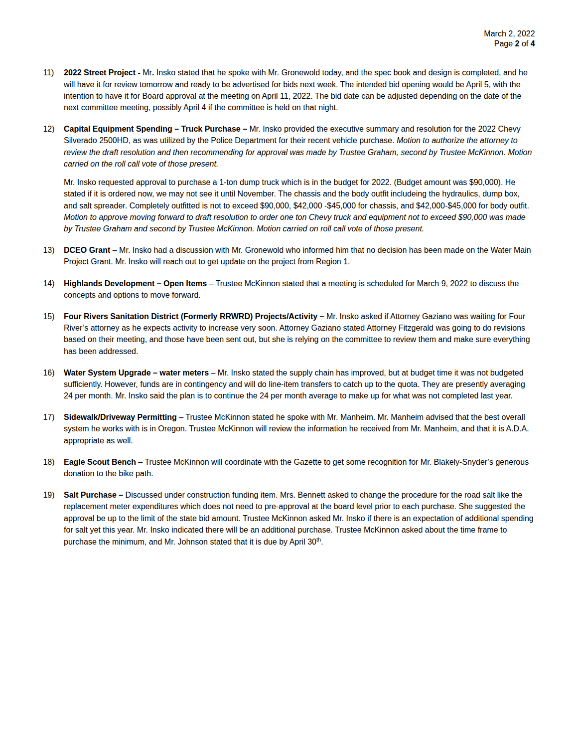March 2, 2022
Page 2 of 4
11)
2022 Street Project - Mr. Insko stated that he spoke with Mr. Gronewold today, and the spec book and design is completed, and he will have it for review tomorrow and ready to be advertised for bids next week. The intended bid opening would be April 5, with the intention to have it for Board approval at the meeting on April 11, 2022. The bid date can be adjusted depending on the date of the next committee meeting, possibly April 4 if the committee is held on that night.
12)
Capital Equipment Spending – Truck Purchase – Mr. Insko provided the executive summary and resolution for the 2022 Chevy Silverado 2500HD, as was utilized by the Police Department for their recent vehicle purchase. Motion to authorize the attorney to review the draft resolution and then recommending for approval was made by Trustee Graham, second by Trustee McKinnon. Motion carried on the roll call vote of those present.
Mr. Insko requested approval to purchase a 1-ton dump truck which is in the budget for 2022. (Budget amount was $90,000). He stated if it is ordered now, we may not see it until November. The chassis and the body outfit includeing the hydraulics, dump box, and salt spreader. Completely outfitted is not to exceed $90,000, $42,000 -$45,000 for chassis, and $42,000-$45,000 for body outfit. Motion to approve moving forward to draft resolution to order one ton Chevy truck and equipment not to exceed $90,000 was made by Trustee Graham and second by Trustee McKinnon. Motion carried on roll call vote of those present.
13)
DCEO Grant – Mr. Insko had a discussion with Mr. Gronewold who informed him that no decision has been made on the Water Main Project Grant. Mr. Insko will reach out to get update on the project from Region 1.
14)
Highlands Development – Open Items – Trustee McKinnon stated that a meeting is scheduled for March 9, 2022 to discuss the concepts and options to move forward.
15)
Four Rivers Sanitation District (Formerly RRWRD) Projects/Activity – Mr. Insko asked if Attorney Gaziano was waiting for Four River’s attorney as he expects activity to increase very soon. Attorney Gaziano stated Attorney Fitzgerald was going to do revisions based on their meeting, and those have been sent out, but she is relying on the committee to review them and make sure everything has been addressed.
16)
Water System Upgrade – water meters – Mr. Insko stated the supply chain has improved, but at budget time it was not budgeted sufficiently. However, funds are in contingency and will do line-item transfers to catch up to the quota. They are presently averaging 24 per month. Mr. Insko said the plan is to continue the 24 per month average to make up for what was not completed last year.
17)
Sidewalk/Driveway Permitting – Trustee McKinnon stated he spoke with Mr. Manheim. Mr. Manheim advised that the best overall system he works with is in Oregon. Trustee McKinnon will review the information he received from Mr. Manheim, and that it is A.D.A. appropriate as well.
18)
Eagle Scout Bench – Trustee McKinnon will coordinate with the Gazette to get some recognition for Mr. Blakely-Snyder’s generous donation to the bike path.
19)
Salt Purchase – Discussed under construction funding item. Mrs. Bennett asked to change the procedure for the road salt like the replacement meter expenditures which does not need to pre-approval at the board level prior to each purchase. She suggested the approval be up to the limit of the state bid amount. Trustee McKinnon asked Mr. Insko if there is an expectation of additional spending for salt yet this year. Mr. Insko indicated there will be an additional purchase. Trustee McKinnon asked about the time frame to purchase the minimum, and Mr. Johnson stated that it is due by April 30th.